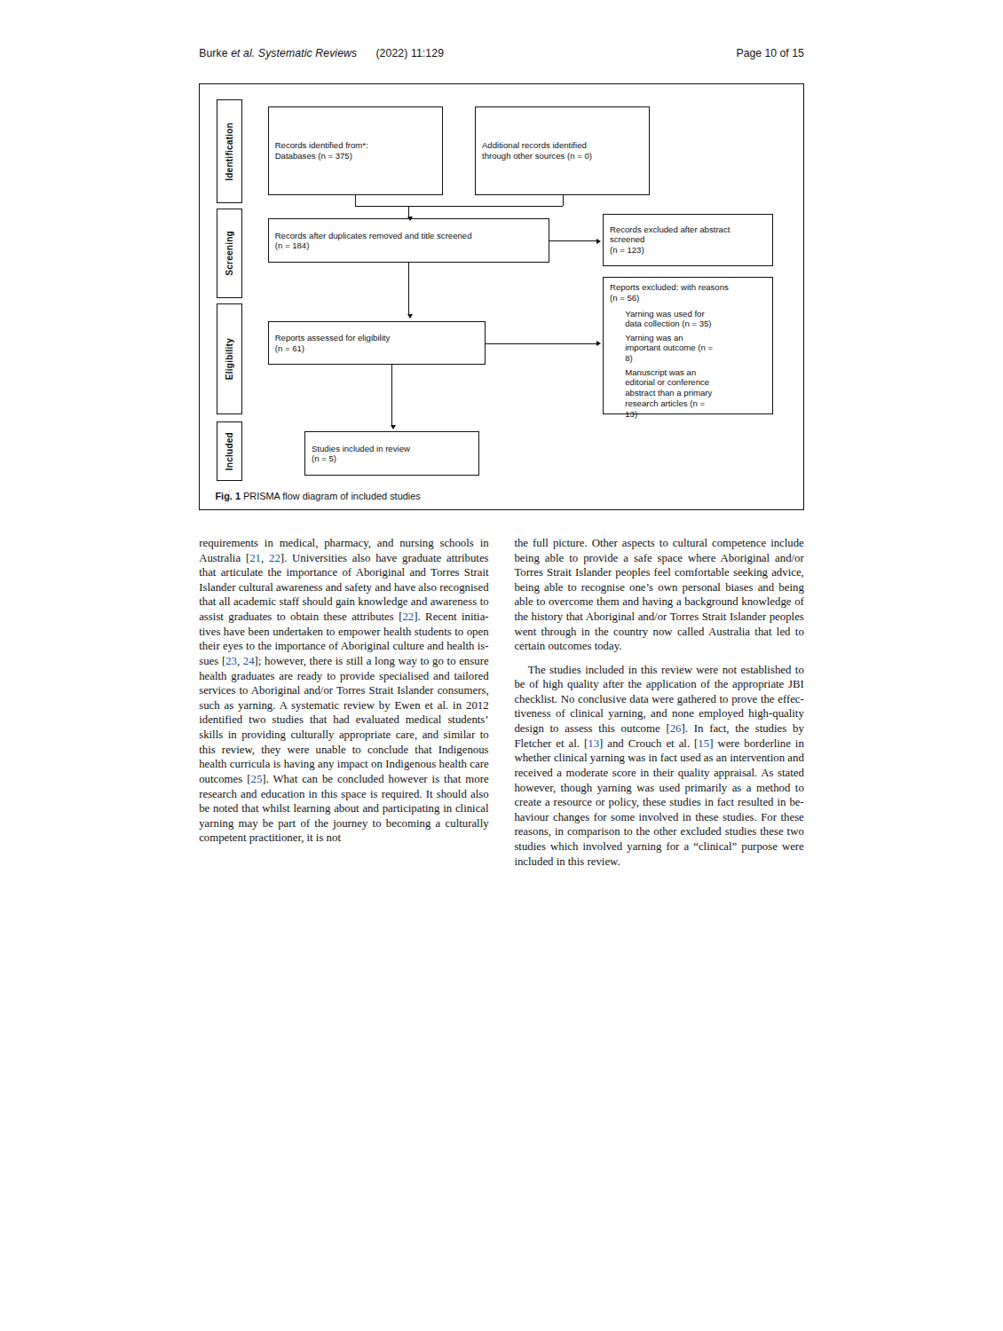Burke et al. Systematic Reviews(2022) 11:129
Page 10 of 15
Identification
Screening
Eligibility
Included
Records identified from*:
Databases (n = 375)
Additional records identified
through other sources (n = 0)
Records after duplicates removed and title screened
(n = 184)
Records excluded after abstract
screened
(n = 123)
Reports assessed for eligibility
(n = 61)
Reports excluded: with reasons
(n = 56)
Yarning was used for
data collection (n = 35)
Yarning was an
important outcome (n =
8)
Manuscript was an
editorial or conference
abstract than a primary
research articles (n =
13)
Studies included in review
(n = 5)
Fig. 1 PRISMA flow diagram of included studies
requirements in medical, pharmacy, and nursing schools in Australia [21, 22]. Universities also have graduate attributes that articulate the importance of Aboriginal and Torres Strait Islander cultural awareness and safety and have also recognised that all academic staff should gain knowledge and awareness to assist graduates to obtain these attributes [22]. Recent initiatives have been undertaken to empower health students to open their eyes to the importance of Aboriginal culture and health issues [23, 24]; however, there is still a long way to go to ensure health graduates are ready to provide specialised and tailored services to Aboriginal and/or Torres Strait Islander consumers, such as yarning. A systematic review by Ewen et al. in 2012 identified two studies that had evaluated medical students’ skills in providing culturally appropriate care, and similar to this review, they were unable to conclude that Indigenous health curricula is having any impact on Indigenous health care outcomes [25]. What can be concluded however is that more research and education in this space is required. It should also be noted that whilst learning about and participating in clinical yarning may be part of the journey to becoming a culturally competent practitioner, it is not
the full picture. Other aspects to cultural competence include being able to provide a safe space where Aboriginal and/or Torres Strait Islander peoples feel comfortable seeking advice, being able to recognise one’s own personal biases and being able to overcome them and having a background knowledge of the history that Aboriginal and/or Torres Strait Islander peoples went through in the country now called Australia that led to certain outcomes today.
The studies included in this review were not established to be of high quality after the application of the appropriate JBI checklist. No conclusive data were gathered to prove the effectiveness of clinical yarning, and none employed high-quality design to assess this outcome [26]. In fact, the studies by Fletcher et al. [13] and Crouch et al. [15] were borderline in whether clinical yarning was in fact used as an intervention and received a moderate score in their quality appraisal. As stated however, though yarning was used primarily as a method to create a resource or policy, these studies in fact resulted in behaviour changes for some involved in these studies. For these reasons, in comparison to the other excluded studies these two studies which involved yarning for a “clinical” purpose were included in this review.